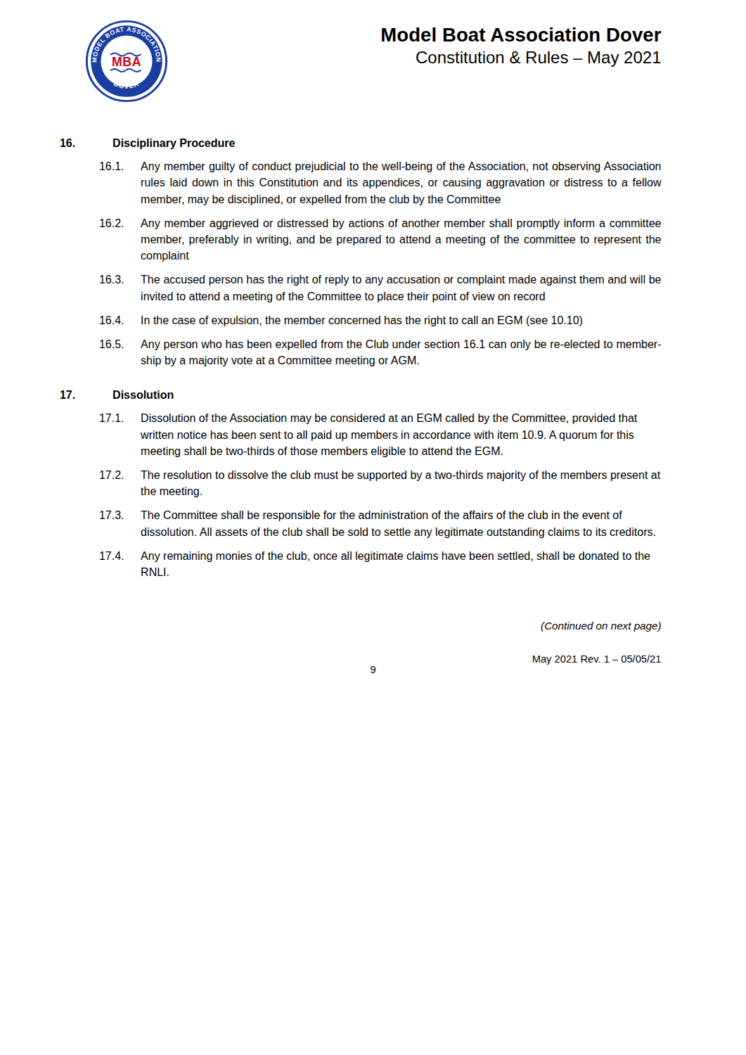MODEL BOAT ASSOCIATION DOVER MBA
Model Boat Association Dover
Constitution & Rules – May 2021
16. Disciplinary Procedure
16.1. Any member guilty of conduct prejudicial to the well-being of the Association, not observing Association rules laid down in this Constitution and its appendices, or causing aggravation or distress to a fellow member, may be disciplined, or expelled from the club by the Committee
16.2. Any member aggrieved or distressed by actions of another member shall promptly inform a committee member, preferably in writing, and be prepared to attend a meeting of the committee to represent the complaint
16.3. The accused person has the right of reply to any accusation or complaint made against them and will be invited to attend a meeting of the Committee to place their point of view on record
16.4. In the case of expulsion, the member concerned has the right to call an EGM (see 10.10)
16.5. Any person who has been expelled from the Club under section 16.1 can only be re-elected to membership by a majority vote at a Committee meeting or AGM.
17. Dissolution
17.1. Dissolution of the Association may be considered at an EGM called by the Committee, provided that written notice has been sent to all paid up members in accordance with item 10.9. A quorum for this meeting shall be two-thirds of those members eligible to attend the EGM.
17.2. The resolution to dissolve the club must be supported by a two-thirds majority of the members present at the meeting.
17.3. The Committee shall be responsible for the administration of the affairs of the club in the event of dissolution. All assets of the club shall be sold to settle any legitimate outstanding claims to its creditors.
17.4. Any remaining monies of the club, once all legitimate claims have been settled, shall be donated to the RNLI.
(Continued on next page)
May 2021 Rev. 1 – 05/05/21
9